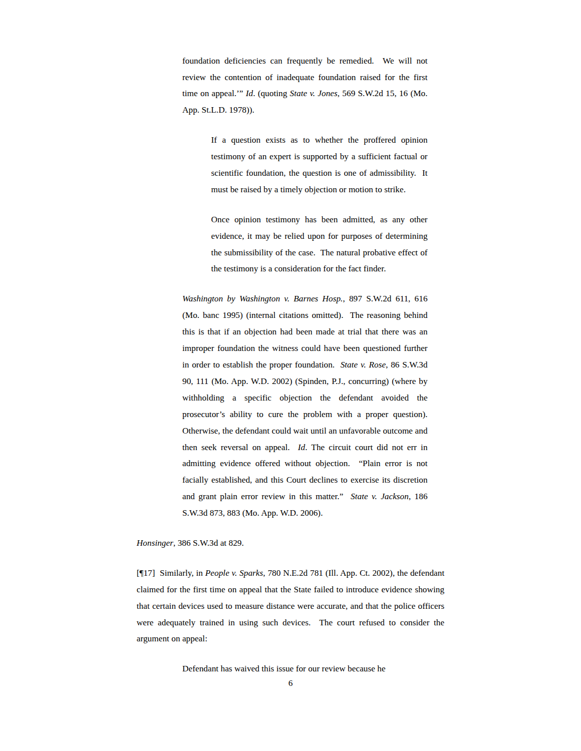foundation deficiencies can frequently be remedied. We will not review the contention of inadequate foundation raised for the first time on appeal.’” Id. (quoting State v. Jones, 569 S.W.2d 15, 16 (Mo. App. St.L.D. 1978)).
If a question exists as to whether the proffered opinion testimony of an expert is supported by a sufficient factual or scientific foundation, the question is one of admissibility. It must be raised by a timely objection or motion to strike.
Once opinion testimony has been admitted, as any other evidence, it may be relied upon for purposes of determining the submissibility of the case. The natural probative effect of the testimony is a consideration for the fact finder.
Washington by Washington v. Barnes Hosp., 897 S.W.2d 611, 616 (Mo. banc 1995) (internal citations omitted). The reasoning behind this is that if an objection had been made at trial that there was an improper foundation the witness could have been questioned further in order to establish the proper foundation. State v. Rose, 86 S.W.3d 90, 111 (Mo. App. W.D. 2002) (Spinden, P.J., concurring) (where by withholding a specific objection the defendant avoided the prosecutor’s ability to cure the problem with a proper question). Otherwise, the defendant could wait until an unfavorable outcome and then seek reversal on appeal. Id. The circuit court did not err in admitting evidence offered without objection. “Plain error is not facially established, and this Court declines to exercise its discretion and grant plain error review in this matter.” State v. Jackson, 186 S.W.3d 873, 883 (Mo. App. W.D. 2006).
Honsinger, 386 S.W.3d at 829.
[¶17] Similarly, in People v. Sparks, 780 N.E.2d 781 (Ill. App. Ct. 2002), the defendant claimed for the first time on appeal that the State failed to introduce evidence showing that certain devices used to measure distance were accurate, and that the police officers were adequately trained in using such devices. The court refused to consider the argument on appeal:
Defendant has waived this issue for our review because he
6